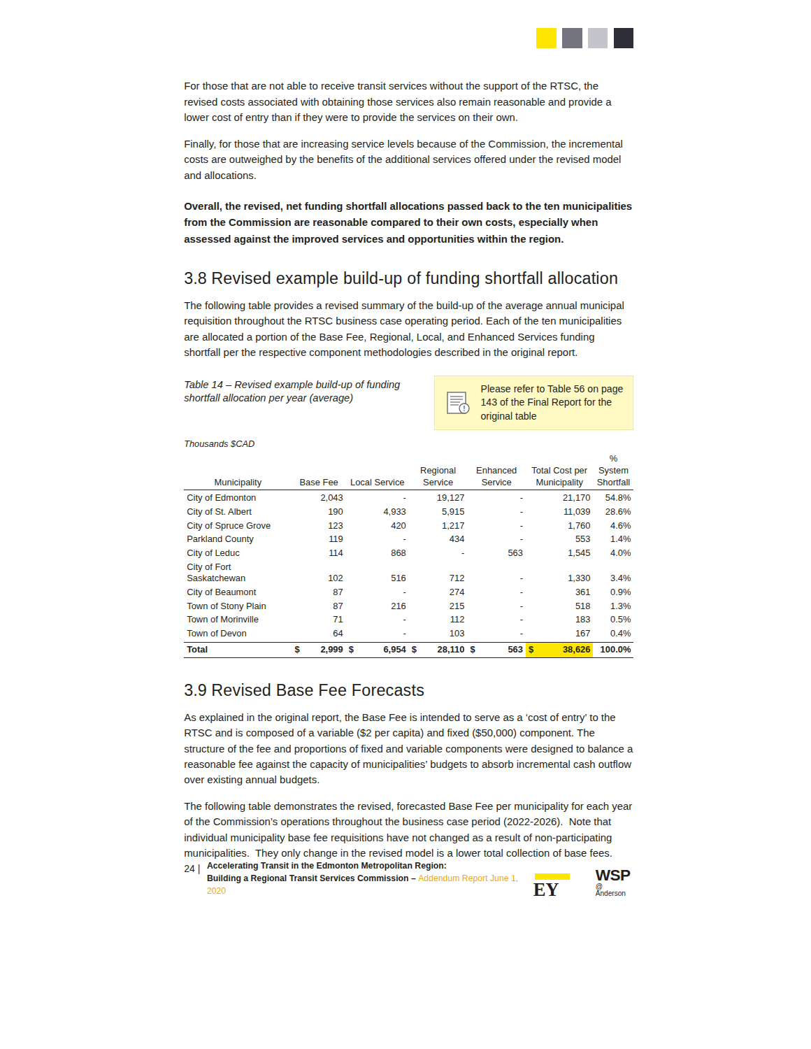For those that are not able to receive transit services without the support of the RTSC, the revised costs associated with obtaining those services also remain reasonable and provide a lower cost of entry than if they were to provide the services on their own.
Finally, for those that are increasing service levels because of the Commission, the incremental costs are outweighed by the benefits of the additional services offered under the revised model and allocations.
Overall, the revised, net funding shortfall allocations passed back to the ten municipalities from the Commission are reasonable compared to their own costs, especially when assessed against the improved services and opportunities within the region.
3.8 Revised example build-up of funding shortfall allocation
The following table provides a revised summary of the build-up of the average annual municipal requisition throughout the RTSC business case operating period. Each of the ten municipalities are allocated a portion of the Base Fee, Regional, Local, and Enhanced Services funding shortfall per the respective component methodologies described in the original report.
Table 14 – Revised example build-up of funding shortfall allocation per year (average)
!
Please refer to Table 56 on page 143 of the Final Report for the original table
Thousands $CAD
| Municipality | Base Fee | Local Service | Regional Service | Enhanced Service | Total Cost per Municipality | % System Shortfall |
| --- | --- | --- | --- | --- | --- | --- |
| City of Edmonton | 2,043 | - | 19,127 | - | 21,170 | 54.8% |
| City of St. Albert | 190 | 4,933 | 5,915 | - | 11,039 | 28.6% |
| City of Spruce Grove | 123 | 420 | 1,217 | - | 1,760 | 4.6% |
| Parkland County | 119 | - | 434 | - | 553 | 1.4% |
| City of Leduc | 114 | 868 | - | 563 | 1,545 | 4.0% |
| City of Fort Saskatchewan | 102 | 516 | 712 | - | 1,330 | 3.4% |
| City of Beaumont | 87 | - | 274 | - | 361 | 0.9% |
| Town of Stony Plain | 87 | 216 | 215 | - | 518 | 1.3% |
| Town of Morinville | 71 | - | 112 | - | 183 | 0.5% |
| Town of Devon | 64 | - | 103 | - | 167 | 0.4% |
| Total | $ 2,999 | $ 6,954 | $ 28,110 | $ 563 | $ 38,626 | 100.0% |
3.9 Revised Base Fee Forecasts
As explained in the original report, the Base Fee is intended to serve as a ‘cost of entry’ to the RTSC and is composed of a variable ($2 per capita) and fixed ($50,000) component. The structure of the fee and proportions of fixed and variable components were designed to balance a reasonable fee against the capacity of municipalities’ budgets to absorb incremental cash outflow over existing annual budgets.
The following table demonstrates the revised, forecasted Base Fee per municipality for each year of the Commission’s operations throughout the business case period (2022-2026). Note that individual municipality base fee requisitions have not changed as a result of non-participating municipalities. They only change in the revised model is a lower total collection of base fees.
24 |
Accelerating Transit in the Edmonton Metropolitan Region:
Building a Regional Transit Services Commission – Addendum Report June 1, 2020
EY
WSP
@ Anderson